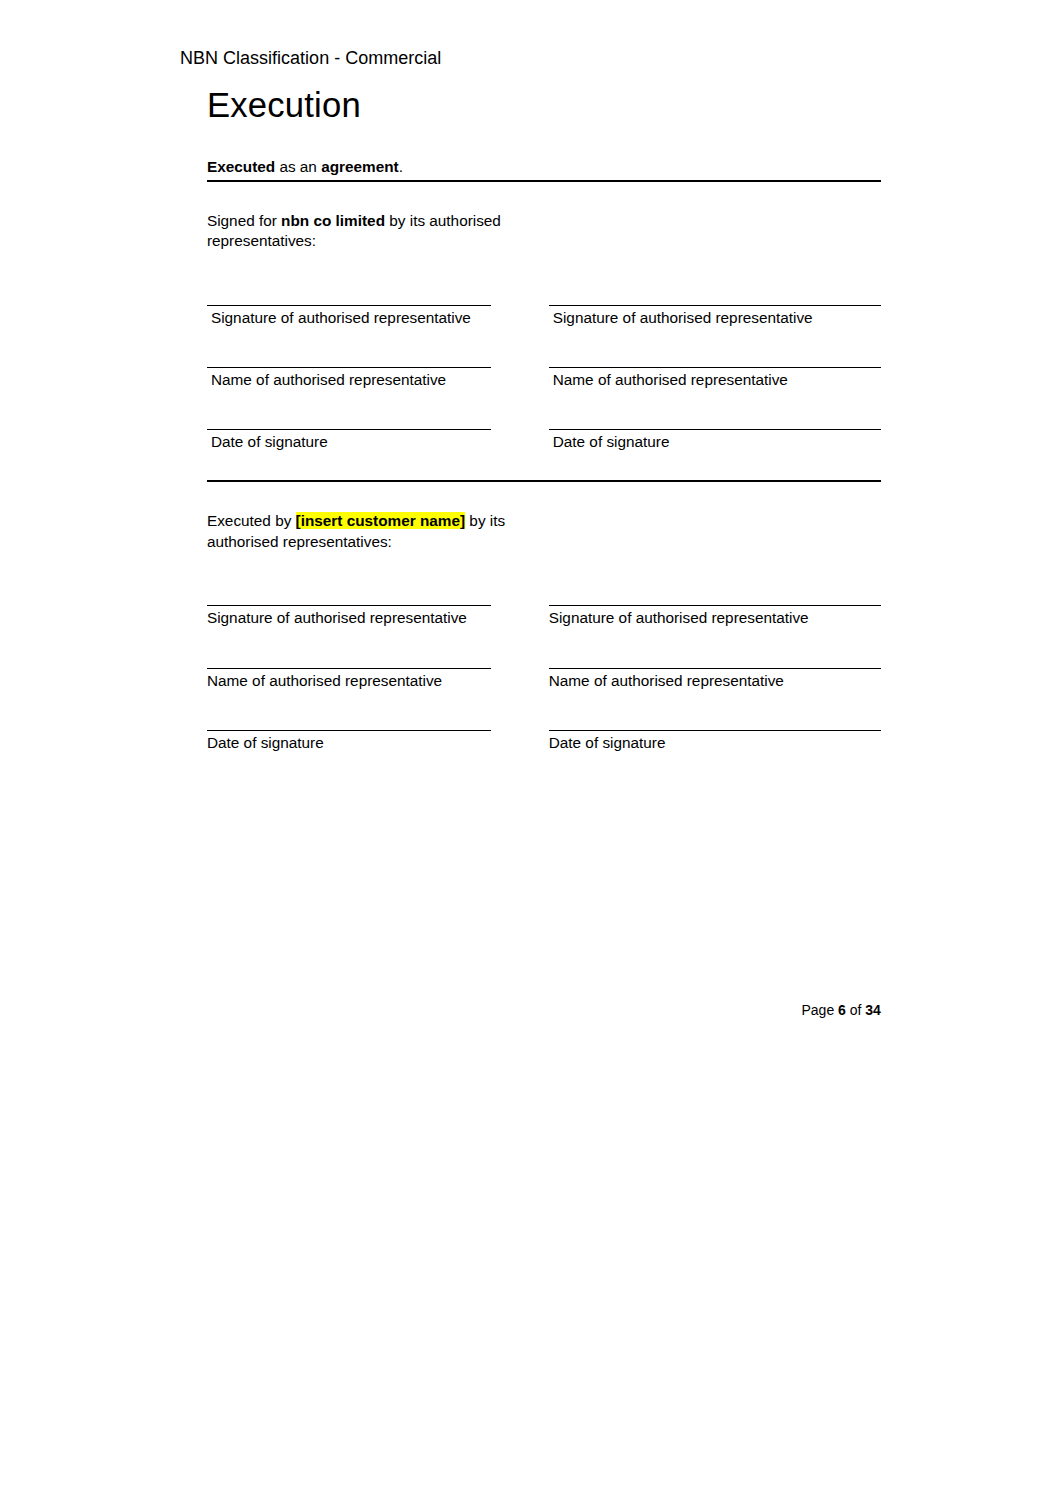NBN Classification - Commercial
Execution
Executed as an agreement.
Signed for nbn co limited by its authorised representatives:
| Signature of authorised representative Name of authorised representative Date of signature | Signature of authorised representative Name of authorised representative Date of signature |
Executed by [insert customer name] by its authorised representatives:
| Signature of authorised representative Name of authorised representative Date of signature | Signature of authorised representative Name of authorised representative Date of signature |
Page 6 of 34